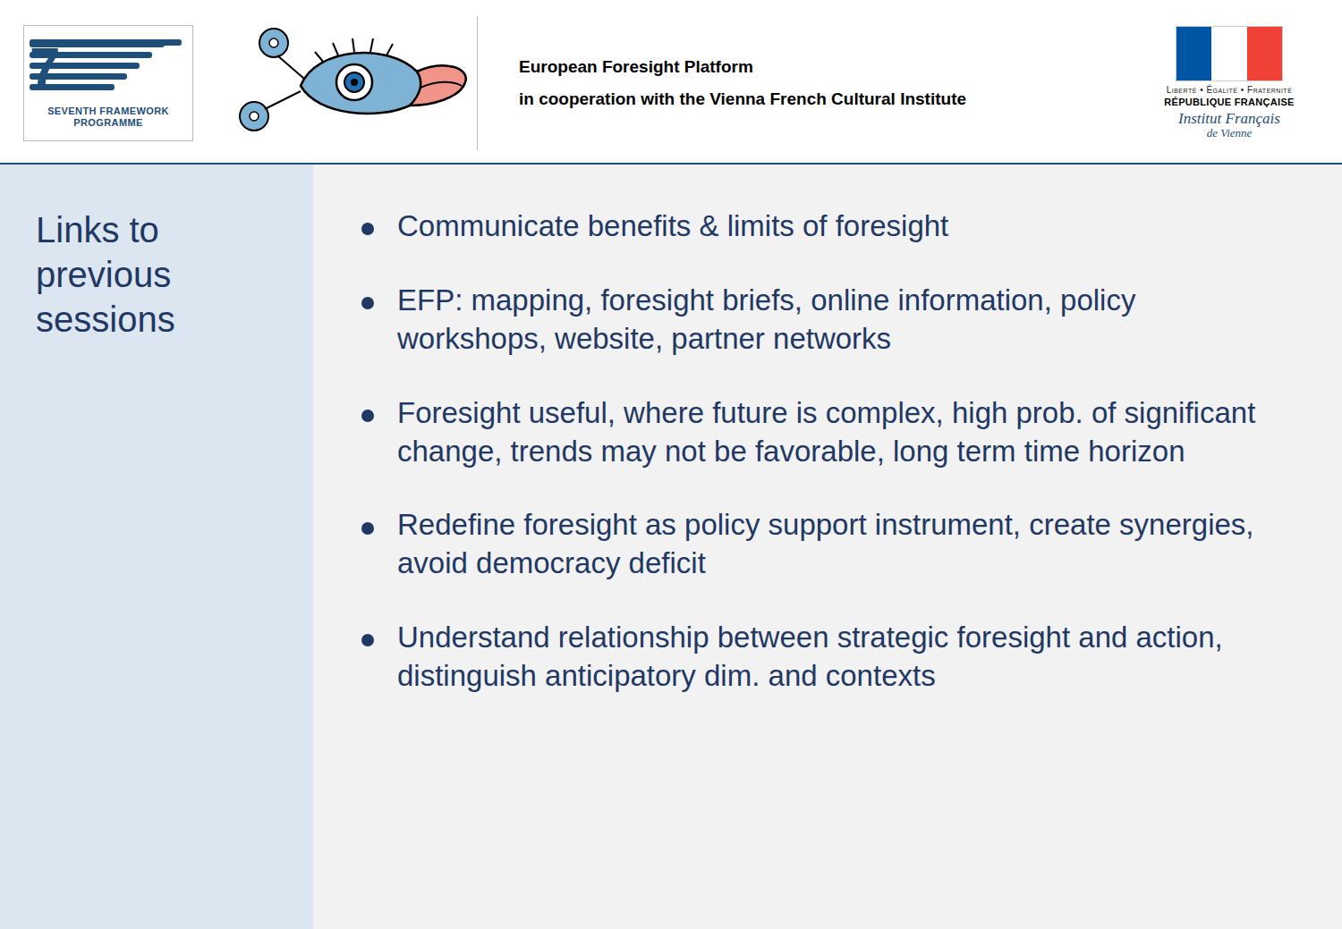7
SEVENTH FRAMEWORK
PROGRAMME
European Foresight Platform
in cooperation with the Vienna French Cultural Institute
Liberté • Égalité • Fraternité
RÉPUBLIQUE FRANÇAISE
Institut Françaisde Vienne
Links to
previous
sessions
Communicate benefits & limits of foresight
EFP: mapping, foresight briefs, online information, policy workshops, website, partner networks
Foresight useful, where future is complex, high prob. of significant change, trends may not be favorable, long term time horizon
Redefine foresight as policy support instrument, create synergies, avoid democracy deficit
Understand relationship between strategic foresight and action, distinguish anticipatory dim. and contexts